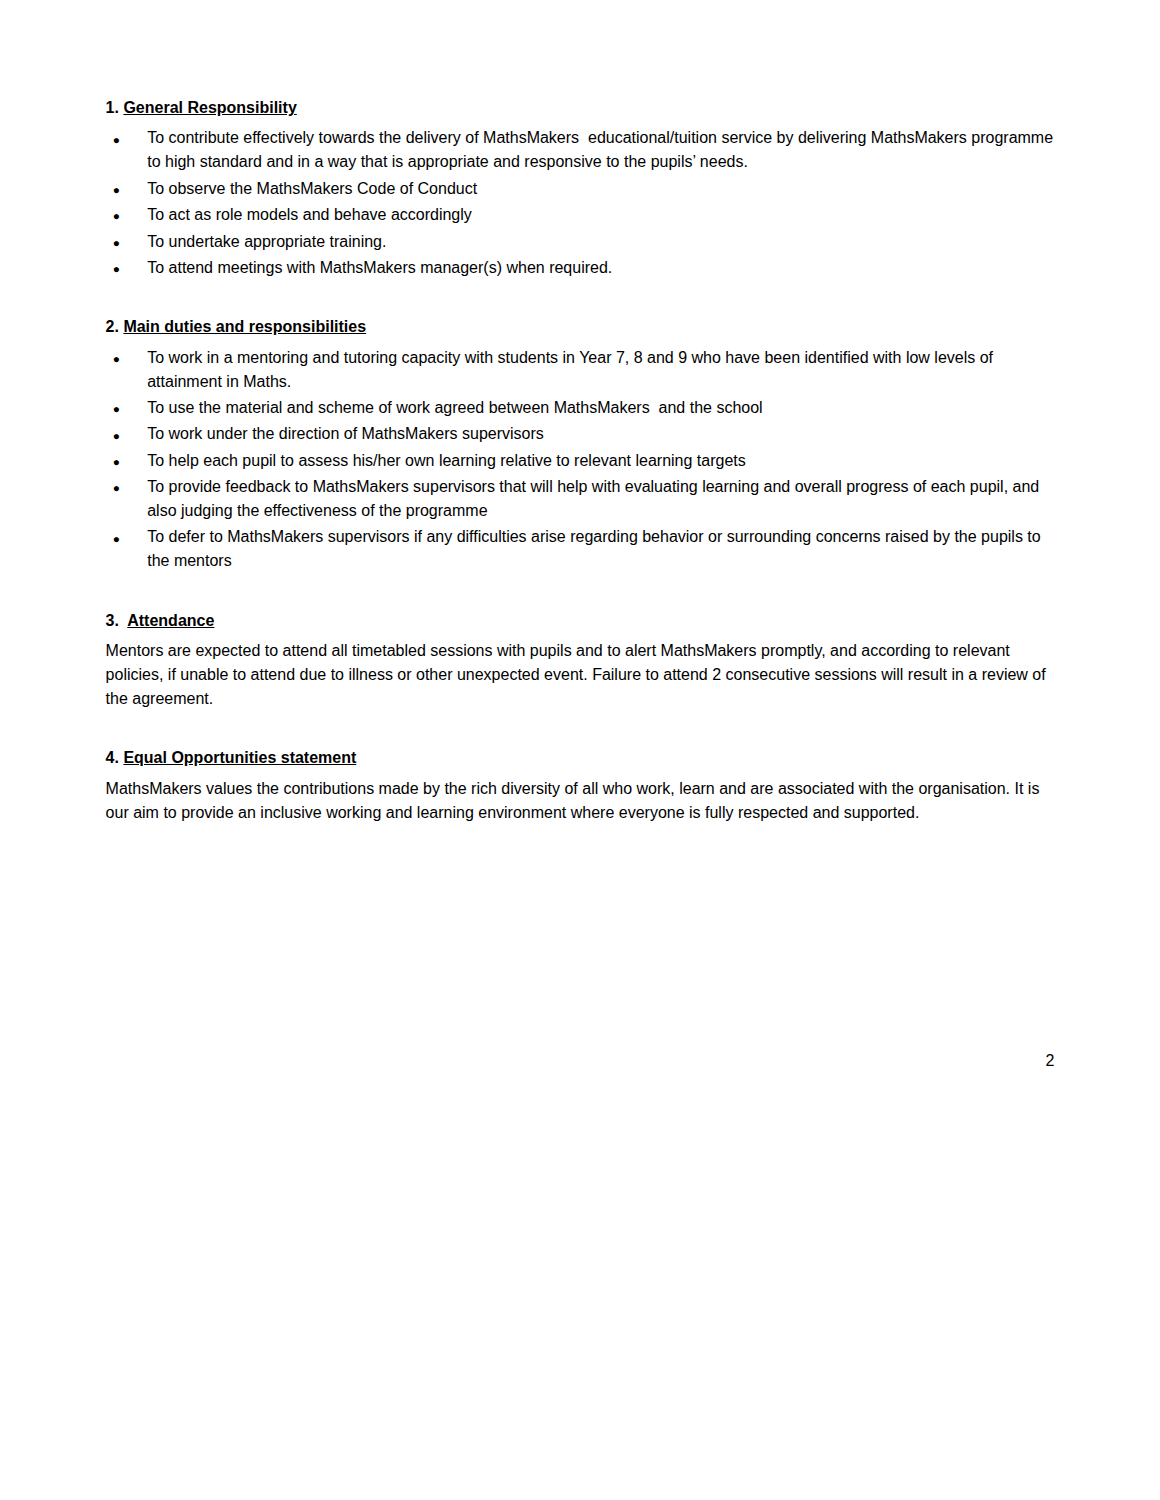1. General Responsibility
To contribute effectively towards the delivery of MathsMakers educational/tuition service by delivering MathsMakers programme to high standard and in a way that is appropriate and responsive to the pupils’ needs.
To observe the MathsMakers Code of Conduct
To act as role models and behave accordingly
To undertake appropriate training.
To attend meetings with MathsMakers manager(s) when required.
2. Main duties and responsibilities
To work in a mentoring and tutoring capacity with students in Year 7, 8 and 9 who have been identified with low levels of attainment in Maths.
To use the material and scheme of work agreed between MathsMakers and the school
To work under the direction of MathsMakers supervisors
To help each pupil to assess his/her own learning relative to relevant learning targets
To provide feedback to MathsMakers supervisors that will help with evaluating learning and overall progress of each pupil, and also judging the effectiveness of the programme
To defer to MathsMakers supervisors if any difficulties arise regarding behavior or surrounding concerns raised by the pupils to the mentors
3. Attendance
Mentors are expected to attend all timetabled sessions with pupils and to alert MathsMakers promptly, and according to relevant policies, if unable to attend due to illness or other unexpected event. Failure to attend 2 consecutive sessions will result in a review of the agreement.
4. Equal Opportunities statement
MathsMakers values the contributions made by the rich diversity of all who work, learn and are associated with the organisation. It is our aim to provide an inclusive working and learning environment where everyone is fully respected and supported.
2